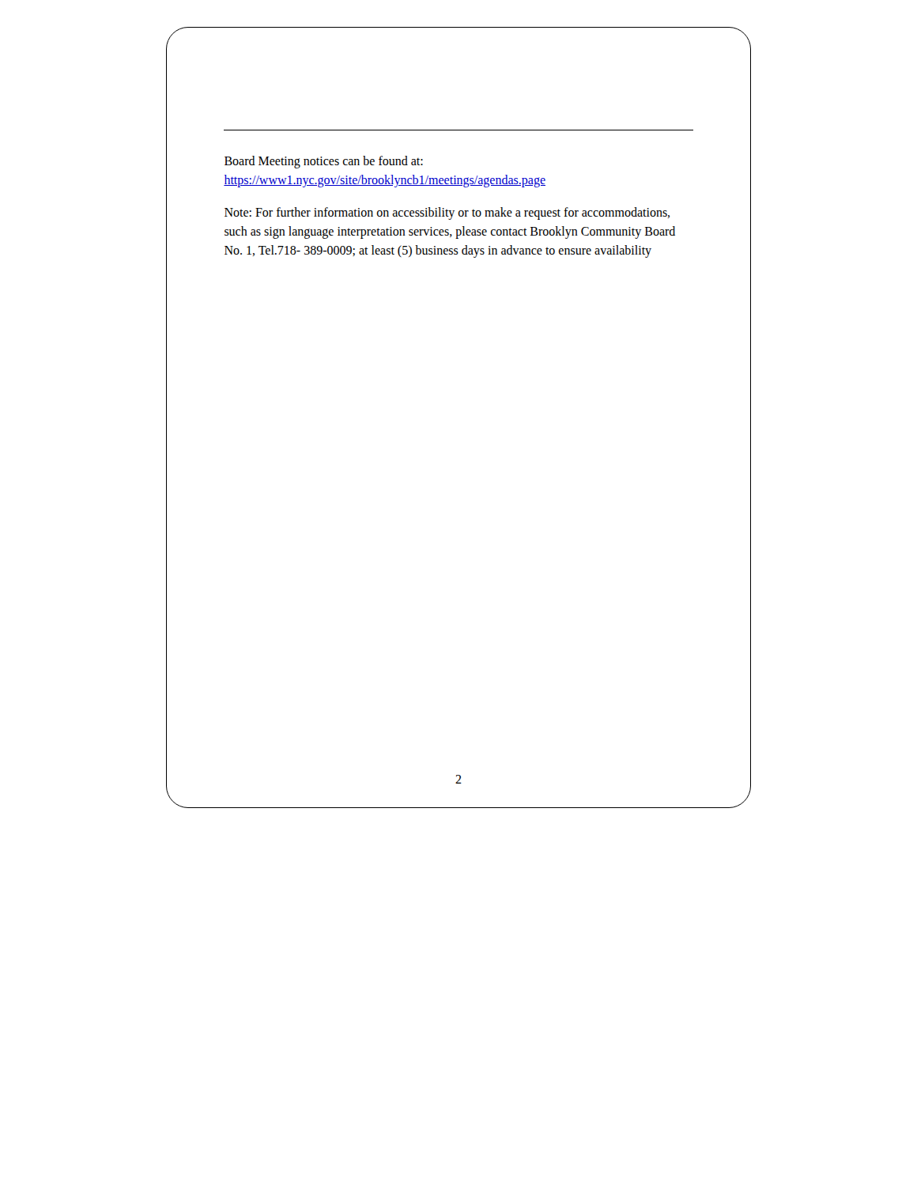Board Meeting notices can be found at: https://www1.nyc.gov/site/brooklyncb1/meetings/agendas.page
Note: For further information on accessibility or to make a request for accommodations, such as sign language interpretation services, please contact Brooklyn Community Board No. 1, Tel.718- 389-0009; at least (5) business days in advance to ensure availability
2